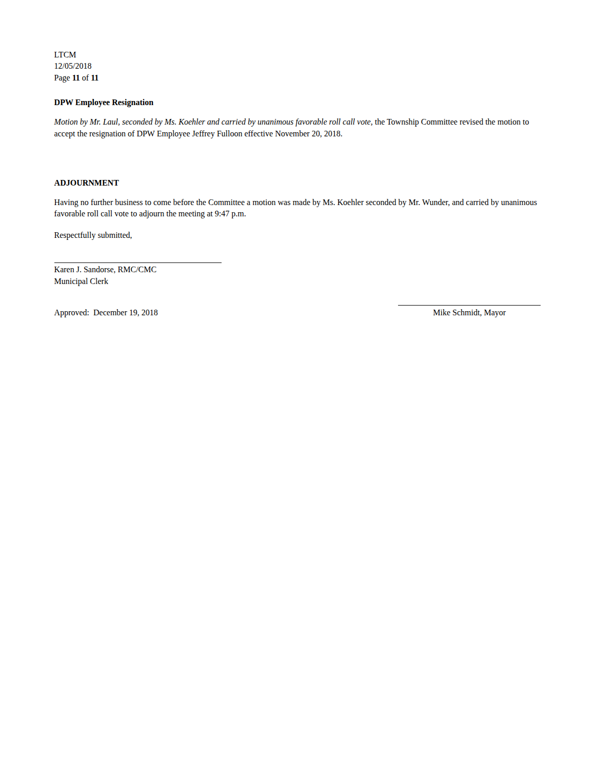LTCM
12/05/2018
Page 11 of 11
DPW Employee Resignation
Motion by Mr. Laul, seconded by Ms. Koehler and carried by unanimous favorable roll call vote, the Township Committee revised the motion to accept the resignation of DPW Employee Jeffrey Fulloon effective November 20, 2018.
ADJOURNMENT
Having no further business to come before the Committee a motion was made by Ms. Koehler seconded by Mr. Wunder, and carried by unanimous favorable roll call vote to adjourn the meeting at 9:47 p.m.
Respectfully submitted,
Karen J. Sandorse, RMC/CMC
Municipal Clerk
Approved: December 19, 2018
Mike Schmidt, Mayor